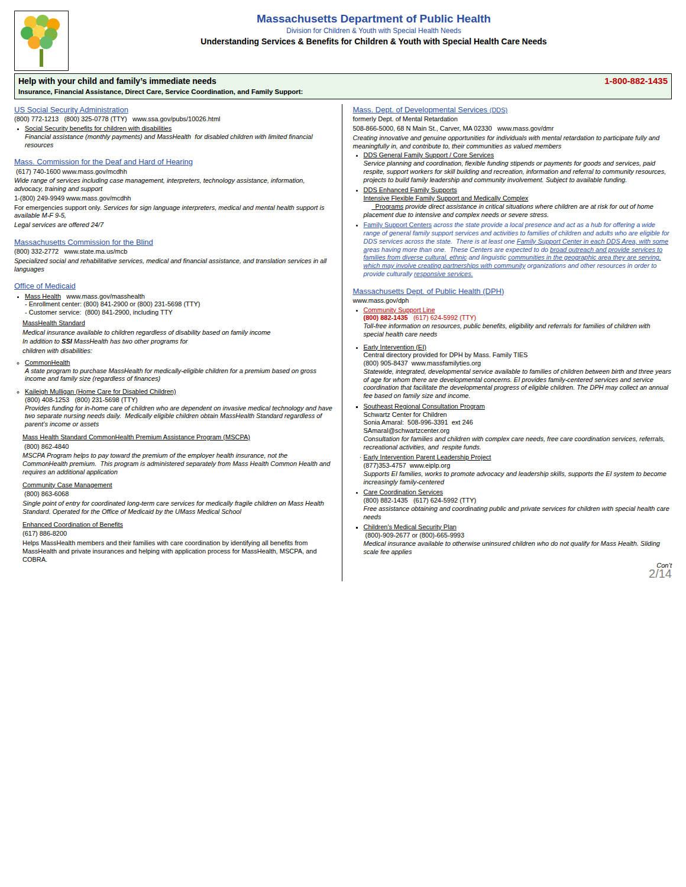Massachusetts Department of Public Health
Division for Children & Youth with Special Health Needs
Understanding Services & Benefits for Children & Youth with Special Health Care Needs
Help with your child and family’s immediate needs 1-800-882-1435
Insurance, Financial Assistance, Direct Care, Service Coordination, and Family Support:
US Social Security Administration
(800) 772-1213 (800) 325-0778 (TTY) www.ssa.gov/pubs/10026.html
Social Security benefits for children with disabilities
Financial assistance (monthly payments) and MassHealth for disabled children with limited financial resources
Mass. Commission for the Deaf and Hard of Hearing
(617) 740-1600 www.mass.gov/mcdhh
Wide range of services including case management, interpreters, technology assistance, information, advocacy, training and support
1-(800) 249-9949 www.mass.gov/mcdhh
For emergencies support only. Services for sign language interpreters, medical and mental health support is available M-F 9-5,
Legal services are offered 24/7
Massachusetts Commission for the Blind
(800) 332-2772 www.state.ma.us/mcb
Specialized social and rehabilitative services, medical and financial assistance, and translation services in all languages
Office of Medicaid
Mass Health www.mass.gov/masshealth
- Enrollment center: (800) 841-2900 or (800) 231-5698 (TTY)
- Customer service: (800) 841-2900, including TTY
MassHealth Standard
Medical insurance available to children regardless of disability based on family income
In addition to SSI MassHealth has two other programs for
children with disabilities:
CommonHealth
A state program to purchase MassHealth for medically-eligible children for a premium based on gross income and family size (regardless of finances)
Kaileigh Mulligan (Home Care for Disabled Children)
(800) 408-1253 (800) 231-5698 (TTY)
Provides funding for in-home care of children who are dependent on invasive medical technology and have two separate nursing needs daily. Medically eligible children obtain MassHealth Standard regardless of parent’s income or assets
Mass Health Standard CommonHealth Premium Assistance Program (MSCPA)
(800) 862-4840
MSCPA Program helps to pay toward the premium of the employer health insurance, not the CommonHealth premium. This program is administered separately from Mass Health Common Health and requires an additional application
Community Case Management
(800) 863-6068
Single point of entry for coordinated long-term care services for medically fragile children on Mass Health Standard. Operated for the Office of Medicaid by the UMass Medical School
Enhanced Coordination of Benefits
(617) 886-8200
Helps MassHealth members and their families with care coordination by identifying all benefits from MassHealth and private insurances and helping with application process for MassHealth, MSCPA, and COBRA.
Mass. Dept. of Developmental Services (DDS)
formerly Dept. of Mental Retardation
508-866-5000, 68 N Main St., Carver, MA 02330 www.mass.gov/dmr
Creating innovative and genuine opportunities for individuals with mental retardation to participate fully and meaningfully in, and contribute to, their communities as valued members
DDS General Family Support / Core Services
Service planning and coordination, flexible funding stipends or payments for goods and services, paid respite, support workers for skill building and recreation, information and referral to community resources, projects to build family leadership and community involvement. Subject to available funding.
DDS Enhanced Family Supports
Intensive Flexible Family Support and Medically Complex
Programs provide direct assistance in critical situations where children are at risk for out of home placement due to intensive and complex needs or severe stress.
Family Support Centers across the state provide a local presence and act as a hub for offering a wide range of general family support services and activities to families of children and adults who are eligible for DDS services across the state. There is at least one Family Support Center in each DDS Area, with some a reas having more than one. These Centers are expected to do broad outreach and provide services to families from diverse cultural, ethnic and linguistic communities in the geographic area they are serving, which may involve creating partnerships with community organizations and other resources in order to provide culturally responsive services.
Massachusetts Dept. of Public Health (DPH)
www.mass.gov/dph
Community Support Line
(800) 882-1435 (617) 624-5992 (TTY)
Toll-free information on resources, public benefits, eligibility and referrals for families of children with special health care needs
Early Intervention (EI)
Central directory provided for DPH by Mass. Family TIES
(800) 905-8437 www.massfamilyties.org
Statewide, integrated, developmental service available to families of children between birth and three years of age for whom there are developmental concerns. EI provides family-centered services and service coordination that facilitate the developmental progress of eligible children. The DPH may collect an annual fee based on family size and income.
Southeast Regional Consultation Program
Schwartz Center for Children
Sonia Amaral: 508-996-3391 ext 246
SAmaral@schwartzcenter.org
Consultation for families and children with complex care needs, free care coordination services, referrals, recreational activities, and respite funds.
Early Intervention Parent Leadership Project
(877)353-4757 www.eiplp.org
Supports EI families, works to promote advocacy and leadership skills, supports the EI system to become increasingly family-centered
Care Coordination Services
(800) 882-1435 (617) 624-5992 (TTY)
Free assistance obtaining and coordinating public and private services for children with special health care needs
Children's Medical Security Plan
(800)-909-2677 or (800)-665-9993
Medical insurance available to otherwise uninsured children who do not qualify for Mass Health. Sliding scale fee applies
Con’t
2/14